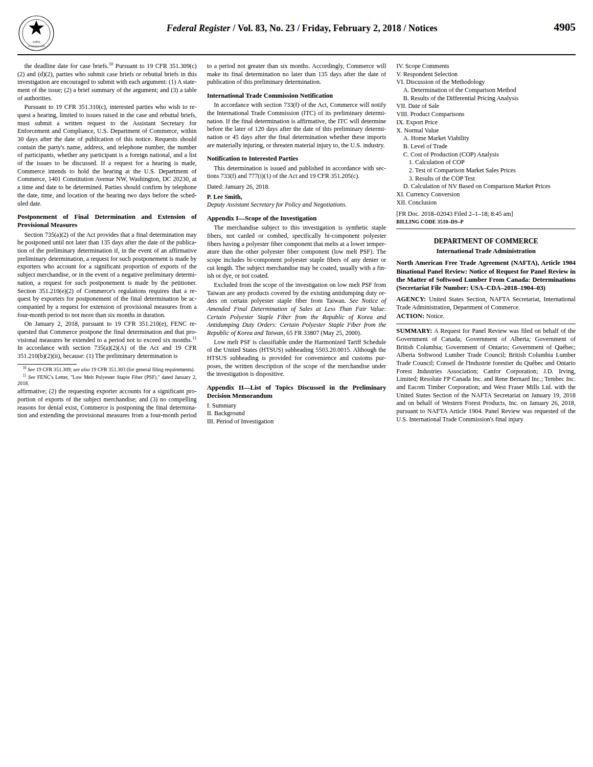GPO AUTHENTICATED
Federal Register / Vol. 83, No. 23 / Friday, February 2, 2018 / Notices
4905
the deadline date for case briefs.10 Pursuant to 19 CFR 351.309(c)(2) and (d)(2), parties who submit case briefs or rebuttal briefs in this investigation are encouraged to submit with each argument: (1) A statement of the issue; (2) a brief summary of the argument; and (3) a table of authorities.
Pursuant to 19 CFR 351.310(c), interested parties who wish to request a hearing, limited to issues raised in the case and rebuttal briefs, must submit a written request to the Assistant Secretary for Enforcement and Compliance, U.S. Department of Commerce, within 30 days after the date of publication of this notice. Requests should contain the party's name, address, and telephone number, the number of participants, whether any participant is a foreign national, and a list of the issues to be discussed. If a request for a hearing is made, Commerce intends to hold the hearing at the U.S. Department of Commerce, 1401 Constitution Avenue NW, Washington, DC 20230, at a time and date to be determined. Parties should confirm by telephone the date, time, and location of the hearing two days before the scheduled date.
Postponement of Final Determination and Extension of Provisional Measures
Section 735(a)(2) of the Act provides that a final determination may be postponed until not later than 135 days after the date of the publication of the preliminary determination if, in the event of an affirmative preliminary determination, a request for such postponement is made by exporters who account for a significant proportion of exports of the subject merchandise, or in the event of a negative preliminary determination, a request for such postponement is made by the petitioner. Section 351.210(e)(2) of Commerce's regulations requires that a request by exporters for postponement of the final determination be accompanied by a request for extension of provisional measures from a four-month period to not more than six months in duration.
On January 2, 2018, pursuant to 19 CFR 351.210(e), FENC requested that Commerce postpone the final determination and that provisional measures be extended to a period not to exceed six months.11 In accordance with section 735(a)(2)(A) of the Act and 19 CFR 351.210(b)(2)(ii), because: (1) The preliminary determination is
10 See 19 CFR 351.309; see also 19 CFR 351.303 (for general filing requirements).
11 See FENC's Letter, ''Low Melt Polyester Staple Fiber (PSF),'' dated January 2, 2018.
affirmative; (2) the requesting exporter accounts for a significant proportion of exports of the subject merchandise; and (3) no compelling reasons for denial exist, Commerce is postponing the final determination and extending the provisional measures from a four-month period to a period not greater than six months. Accordingly, Commerce will make its final determination no later than 135 days after the date of publication of this preliminary determination.
International Trade Commission Notification
In accordance with section 733(f) of the Act, Commerce will notify the International Trade Commission (ITC) of its preliminary determination. If the final determination is affirmative, the ITC will determine before the later of 120 days after the date of this preliminary determination or 45 days after the final determination whether these imports are materially injuring, or threaten material injury to, the U.S. industry.
Notification to Interested Parties
This determination is issued and published in accordance with sections 733(f) and 777(i)(1) of the Act and 19 CFR 351.205(c).
Dated: January 26, 2018.
P. Lee Smith,
Deputy Assistant Secretary for Policy and Negotiations.
Appendix I—Scope of the Investigation
The merchandise subject to this investigation is synthetic staple fibers, not carded or combed, specifically bi-component polyester fibers having a polyester fiber component that melts at a lower temperature than the other polyester fiber component (low melt PSF). The scope includes bi-component polyester staple fibers of any denier or cut length. The subject merchandise may be coated, usually with a finish or dye, or not coated.
Excluded from the scope of the investigation on low melt PSF from Taiwan are any products covered by the existing antidumping duty orders on certain polyester staple fiber from Taiwan. See Notice of Amended Final Determination of Sales at Less Than Fair Value: Certain Polyester Staple Fiber from the Republic of Korea and Antidumping Duty Orders: Certain Polyester Staple Fiber from the Republic of Korea and Taiwan, 65 FR 33807 (May 25, 2000).
Low melt PSF is classifiable under the Harmonized Tariff Schedule of the United States (HTSUS) subheading 5503.20.0015. Although the HTSUS subheading is provided for convenience and customs purposes, the written description of the scope of the merchandise under the investigation is dispositive.
Appendix II—List of Topics Discussed in the Preliminary Decision Memorandum
I. Summary
II. Background
III. Period of Investigation
IV. Scope Comments
V. Respondent Selection
VI. Discussion of the Methodology
A. Determination of the Comparison Method
B. Results of the Differential Pricing Analysis
VII. Date of Sale
VIII. Product Comparisons
IX. Export Price
X. Normal Value
A. Home Market Viability
B. Level of Trade
C. Cost of Production (COP) Analysis
1. Calculation of COP
2. Test of Comparison Market Sales Prices
3. Results of the COP Test
D. Calculation of NV Based on Comparison Market Prices
XI. Currency Conversion
XII. Conclusion
[FR Doc. 2018–02043 Filed 2–1–18; 8:45 am]
BILLING CODE 3510–DS–P
DEPARTMENT OF COMMERCE
International Trade Administration
North American Free Trade Agreement (NAFTA), Article 1904 Binational Panel Review: Notice of Request for Panel Review in the Matter of Softwood Lumber From Canada: Determinations (Secretariat File Number: USA–CDA–2018–1904–03)
AGENCY: United States Section, NAFTA Secretariat, International Trade Administration, Department of Commerce.
ACTION: Notice.
SUMMARY: A Request for Panel Review was filed on behalf of the Government of Canada; Government of Alberta; Government of British Columbia; Government of Ontario; Government of Québec; Alberta Softwood Lumber Trade Council; British Columbia Lumber Trade Council; Conseil de l'Industrie forestier du Québec and Ontario Forest Industries Association; Canfor Corporation; J.D. Irving, Limited; Resolute FP Canada Inc. and Rene Bernard Inc.; Tembec Inc. and Eacom Timber Corporation; and West Fraser Mills Ltd. with the United States Section of the NAFTA Secretariat on January 19, 2018 and on behalf of Western Forest Products, Inc. on January 26, 2018, pursuant to NAFTA Article 1904. Panel Review was requested of the U.S. International Trade Commission's final injury